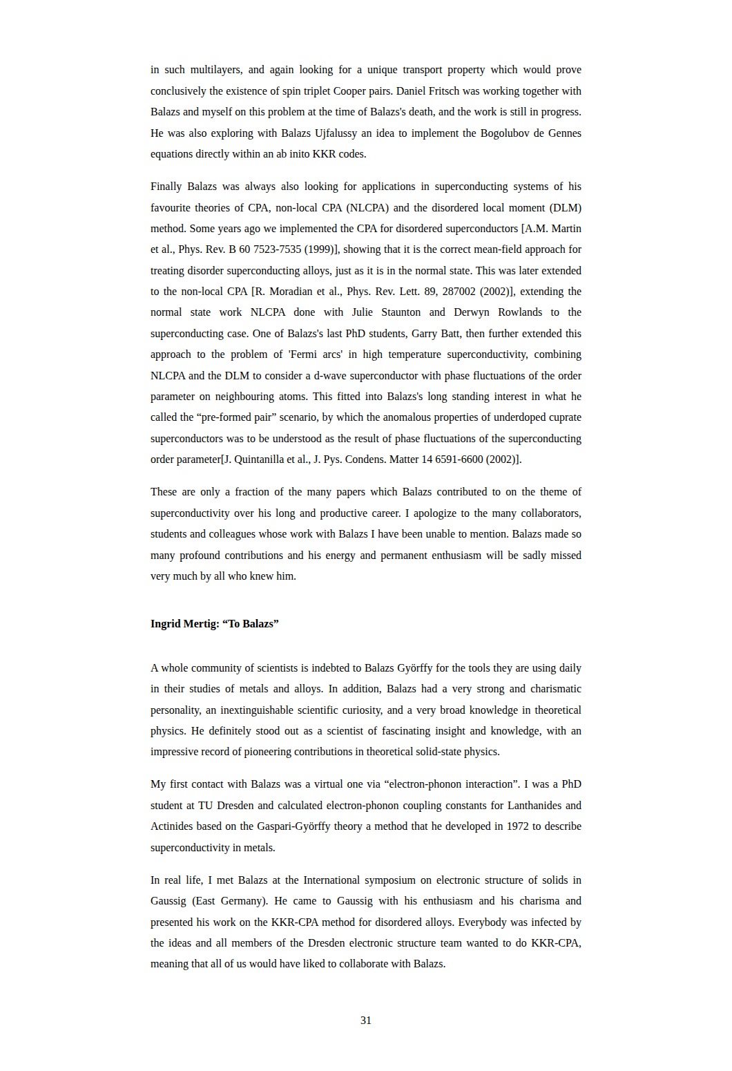in such multilayers, and again looking for a unique transport property which would prove conclusively the existence of spin triplet Cooper pairs. Daniel Fritsch was working together with Balazs and myself on this problem at the time of Balazs's death, and the work is still in progress. He was also exploring with Balazs Ujfalussy an idea to implement the Bogolubov de Gennes equations directly within an ab inito KKR codes.
Finally Balazs was always also looking for applications in superconducting systems of his favourite theories of CPA, non-local CPA (NLCPA) and the disordered local moment (DLM) method. Some years ago we implemented the CPA for disordered superconductors [A.M. Martin et al., Phys. Rev. B 60 7523-7535 (1999)], showing that it is the correct mean-field approach for treating disorder superconducting alloys, just as it is in the normal state. This was later extended to the non-local CPA [R. Moradian et al., Phys. Rev. Lett. 89, 287002 (2002)], extending the normal state work NLCPA done with Julie Staunton and Derwyn Rowlands to the superconducting case. One of Balazs's last PhD students, Garry Batt, then further extended this approach to the problem of 'Fermi arcs' in high temperature superconductivity, combining NLCPA and the DLM to consider a d-wave superconductor with phase fluctuations of the order parameter on neighbouring atoms. This fitted into Balazs's long standing interest in what he called the “pre-formed pair” scenario, by which the anomalous properties of underdoped cuprate superconductors was to be understood as the result of phase fluctuations of the superconducting order parameter[J. Quintanilla et al., J. Pys. Condens. Matter 14 6591-6600 (2002)].
These are only a fraction of the many papers which Balazs contributed to on the theme of superconductivity over his long and productive career. I apologize to the many collaborators, students and colleagues whose work with Balazs I have been unable to mention. Balazs made so many profound contributions and his energy and permanent enthusiasm will be sadly missed very much by all who knew him.
Ingrid Mertig: “To Balazs”
A whole community of scientists is indebted to Balazs Györffy for the tools they are using daily in their studies of metals and alloys. In addition, Balazs had a very strong and charismatic personality, an inextinguishable scientific curiosity, and a very broad knowledge in theoretical physics. He definitely stood out as a scientist of fascinating insight and knowledge, with an impressive record of pioneering contributions in theoretical solid-state physics.
My first contact with Balazs was a virtual one via “electron-phonon interaction”. I was a PhD student at TU Dresden and calculated electron-phonon coupling constants for Lanthanides and Actinides based on the Gaspari-Györffy theory a method that he developed in 1972 to describe superconductivity in metals.
In real life, I met Balazs at the International symposium on electronic structure of solids in Gaussig (East Germany). He came to Gaussig with his enthusiasm and his charisma and presented his work on the KKR-CPA method for disordered alloys. Everybody was infected by the ideas and all members of the Dresden electronic structure team wanted to do KKR-CPA, meaning that all of us would have liked to collaborate with Balazs.
31